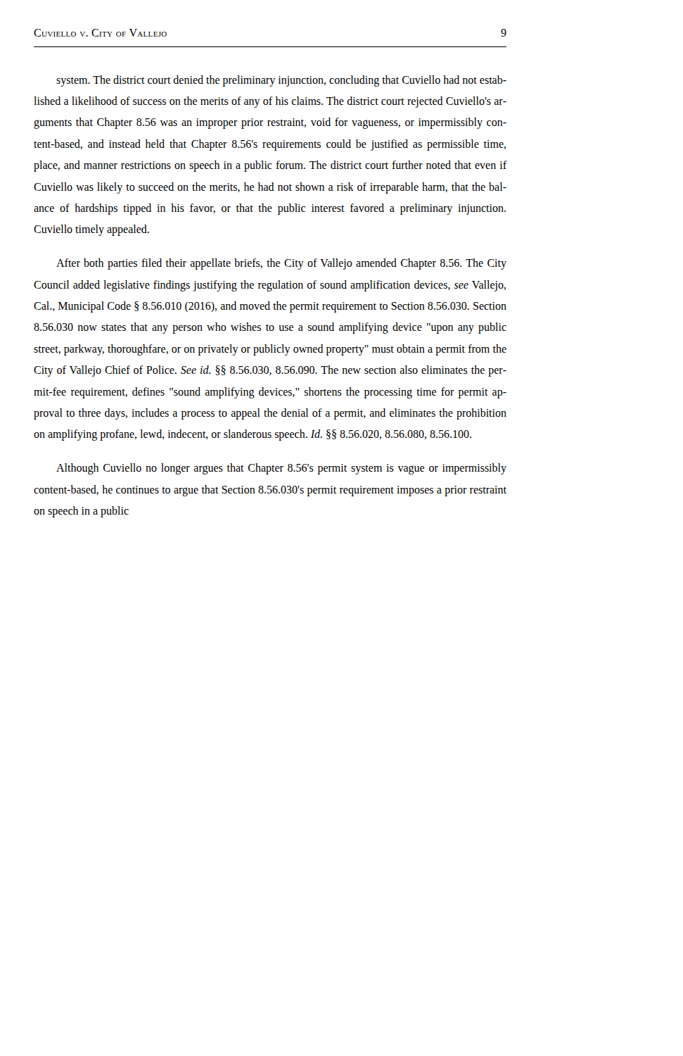Cuviello v. City of Vallejo 9
system. The district court denied the preliminary injunction, concluding that Cuviello had not established a likelihood of success on the merits of any of his claims. The district court rejected Cuviello's arguments that Chapter 8.56 was an improper prior restraint, void for vagueness, or impermissibly content-based, and instead held that Chapter 8.56's requirements could be justified as permissible time, place, and manner restrictions on speech in a public forum. The district court further noted that even if Cuviello was likely to succeed on the merits, he had not shown a risk of irreparable harm, that the balance of hardships tipped in his favor, or that the public interest favored a preliminary injunction. Cuviello timely appealed.
After both parties filed their appellate briefs, the City of Vallejo amended Chapter 8.56. The City Council added legislative findings justifying the regulation of sound amplification devices, see Vallejo, Cal., Municipal Code § 8.56.010 (2016), and moved the permit requirement to Section 8.56.030. Section 8.56.030 now states that any person who wishes to use a sound amplifying device "upon any public street, parkway, thoroughfare, or on privately or publicly owned property" must obtain a permit from the City of Vallejo Chief of Police. See id. §§ 8.56.030, 8.56.090. The new section also eliminates the permit-fee requirement, defines "sound amplifying devices," shortens the processing time for permit approval to three days, includes a process to appeal the denial of a permit, and eliminates the prohibition on amplifying profane, lewd, indecent, or slanderous speech. Id. §§ 8.56.020, 8.56.080, 8.56.100.
Although Cuviello no longer argues that Chapter 8.56's permit system is vague or impermissibly content-based, he continues to argue that Section 8.56.030's permit requirement imposes a prior restraint on speech in a public